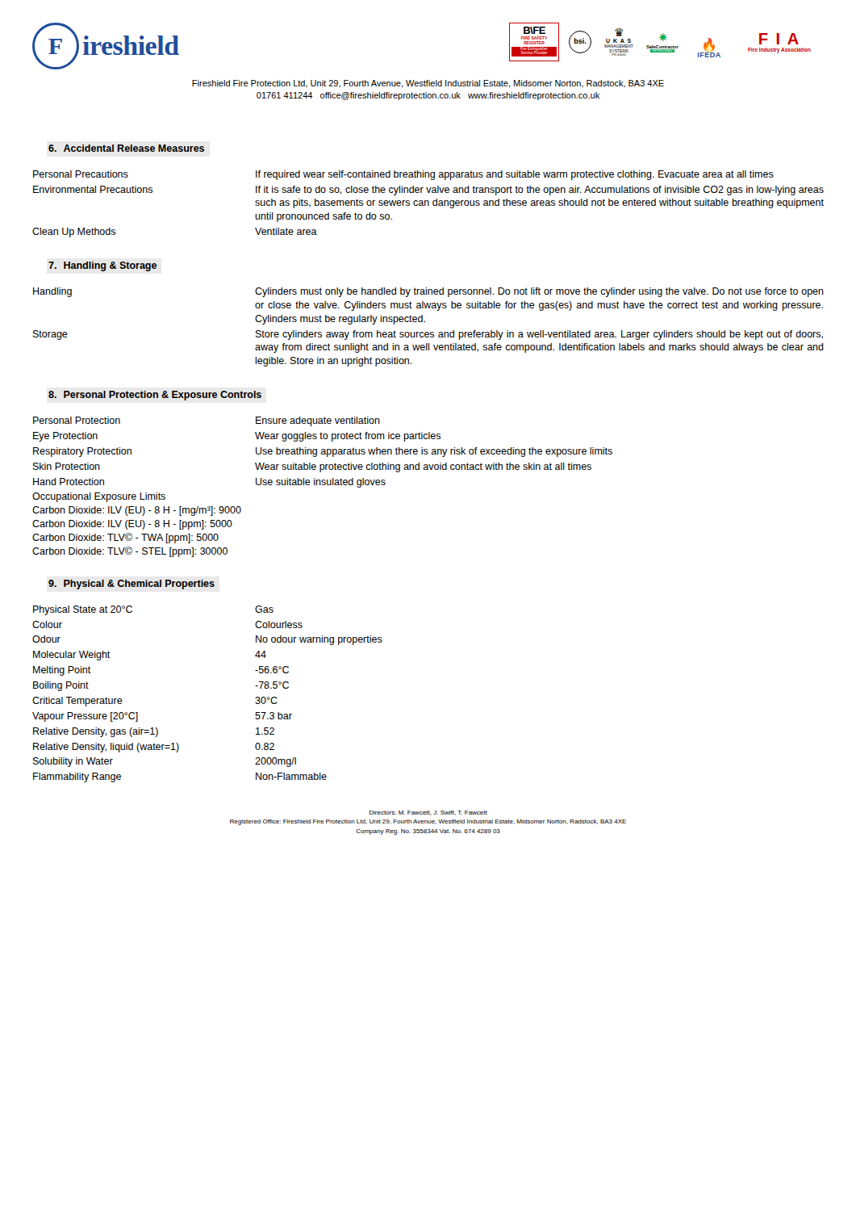F
ireshield
B\FE
FIRE SAFETY
REGISTER
Fire Extinguisher
Service Provider
bsi.
♛
U K A S
MANAGEMENT
SYSTEMS
FS 00000
✷
SafeContractor
APPROVED
🔥
IFEDA
F I A
Fire Industry Association
Fireshield Fire Protection Ltd, Unit 29, Fourth Avenue, Westfield Industrial Estate, Midsomer Norton, Radstock, BA3 4XE
01761 411244 office@fireshieldfireprotection.co.uk www.fireshieldfireprotection.co.uk
6. Accidental Release Measures
Personal Precautions
If required wear self-contained breathing apparatus and suitable warm protective clothing. Evacuate area at all times
Environmental Precautions
If it is safe to do so, close the cylinder valve and transport to the open air. Accumulations of invisible CO2 gas in low-lying areas such as pits, basements or sewers can dangerous and these areas should not be entered without suitable breathing equipment until pronounced safe to do so.
Clean Up Methods
Ventilate area
7. Handling & Storage
Handling
Cylinders must only be handled by trained personnel. Do not lift or move the cylinder using the valve. Do not use force to open or close the valve. Cylinders must always be suitable for the gas(es) and must have the correct test and working pressure. Cylinders must be regularly inspected.
Storage
Store cylinders away from heat sources and preferably in a well-ventilated area. Larger cylinders should be kept out of doors, away from direct sunlight and in a well ventilated, safe compound. Identification labels and marks should always be clear and legible. Store in an upright position.
8. Personal Protection & Exposure Controls
Personal Protection
Ensure adequate ventilation
Eye Protection
Wear goggles to protect from ice particles
Respiratory Protection
Use breathing apparatus when there is any risk of exceeding the exposure limits
Skin Protection
Wear suitable protective clothing and avoid contact with the skin at all times
Hand Protection
Use suitable insulated gloves
Occupational Exposure Limits
Carbon Dioxide: ILV (EU) - 8 H - [mg/m³]: 9000
Carbon Dioxide: ILV (EU) - 8 H - [ppm]: 5000
Carbon Dioxide: TLV© - TWA [ppm]: 5000
Carbon Dioxide: TLV© - STEL [ppm]: 30000
9. Physical & Chemical Properties
Physical State at 20°C
Gas
Colour
Colourless
Odour
No odour warning properties
Molecular Weight
44
Melting Point
-56.6°C
Boiling Point
-78.5°C
Critical Temperature
30°C
Vapour Pressure [20°C]
57.3 bar
Relative Density, gas (air=1)
1.52
Relative Density, liquid (water=1)
0.82
Solubility in Water
2000mg/l
Flammability Range
Non-Flammable
Directors: M. Fawcett, J. Swift, T. Fawcett
Registered Office: Fireshield Fire Protection Ltd, Unit 29, Fourth Avenue, Westfield Industrial Estate, Midsomer Norton, Radstock, BA3 4XE
Company Reg. No. 3558344 Vat. No. 674 4289 03